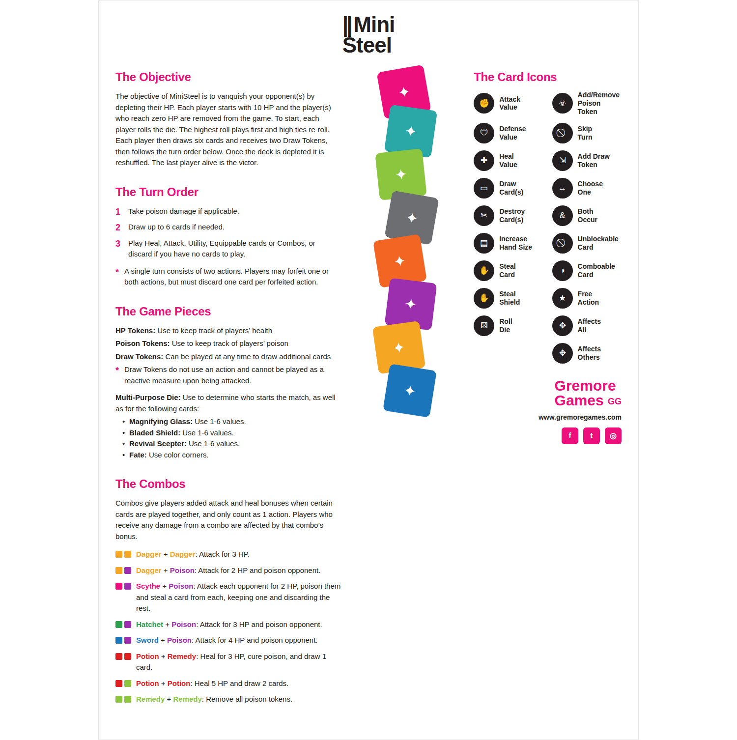||Mini Steel
The Objective
The objective of MiniSteel is to vanquish your opponent(s) by depleting their HP. Each player starts with 10 HP and the player(s) who reach zero HP are removed from the game. To start, each player rolls the die. The highest roll plays first and high ties re-roll. Each player then draws six cards and receives two Draw Tokens, then follows the turn order below. Once the deck is depleted it is reshuffled. The last player alive is the victor.
The Turn Order
Take poison damage if applicable.
Draw up to 6 cards if needed.
Play Heal, Attack, Utility, Equippable cards or Combos, or discard if you have no cards to play.
A single turn consists of two actions. Players may forfeit one or both actions, but must discard one card per forfeited action.
The Game Pieces
HP Tokens:
Use to keep track of players’ health
Poison Tokens:
Use to keep track of players’ poison
Draw Tokens:
Can be played at any time to draw additional cards
Draw Tokens do not use an action and cannot be played as a reactive measure upon being attacked.
Multi-Purpose Die:
Use to determine who starts the match, as well as for the following cards:
Magnifying Glass: Use 1-6 values.
Bladed Shield: Use 1-6 values.
Revival Scepter: Use 1-6 values.
Fate: Use color corners.
The Combos
Combos give players added attack and heal bonuses when certain cards are played together, and only count as 1 action. Players who receive any damage from a combo are affected by that combo’s bonus.
Dagger + Dagger: Attack for 3 HP.
Dagger + Poison: Attack for 2 HP and poison opponent.
Scythe + Poison: Attack each opponent for 2 HP, poison them and steal a card from each, keeping one and discarding the rest.
Hatchet + Poison: Attack for 3 HP and poison opponent.
Sword + Poison: Attack for 4 HP and poison opponent.
Potion + Remedy: Heal for 3 HP, cure poison, and draw 1 card.
Potion + Potion: Heal 5 HP and draw 2 cards.
Remedy + Remedy: Remove all poison tokens.
✦
✦
✦
✦
✦
✦
✦
✦
The Card Icons
✊Attack
Value
☣Add/Remove
Poison Token
🛡Defense
Value
⃠Skip
Turn
✚Heal
Value
⇲Add Draw
Token
▭Draw
Card(s)
↔Choose
One
✂Destroy
Card(s)
&Both
Occur
▤Increase
Hand Size
⃠Unblockable
Card
✋Steal
Card
◑Comboable
Card
✋Steal
Shield
★Free
Action
⚄Roll
Die
✥Affects
All
·
✥Affects
Others
Gremore Games GG
www.gremoregames.com
f t ◎